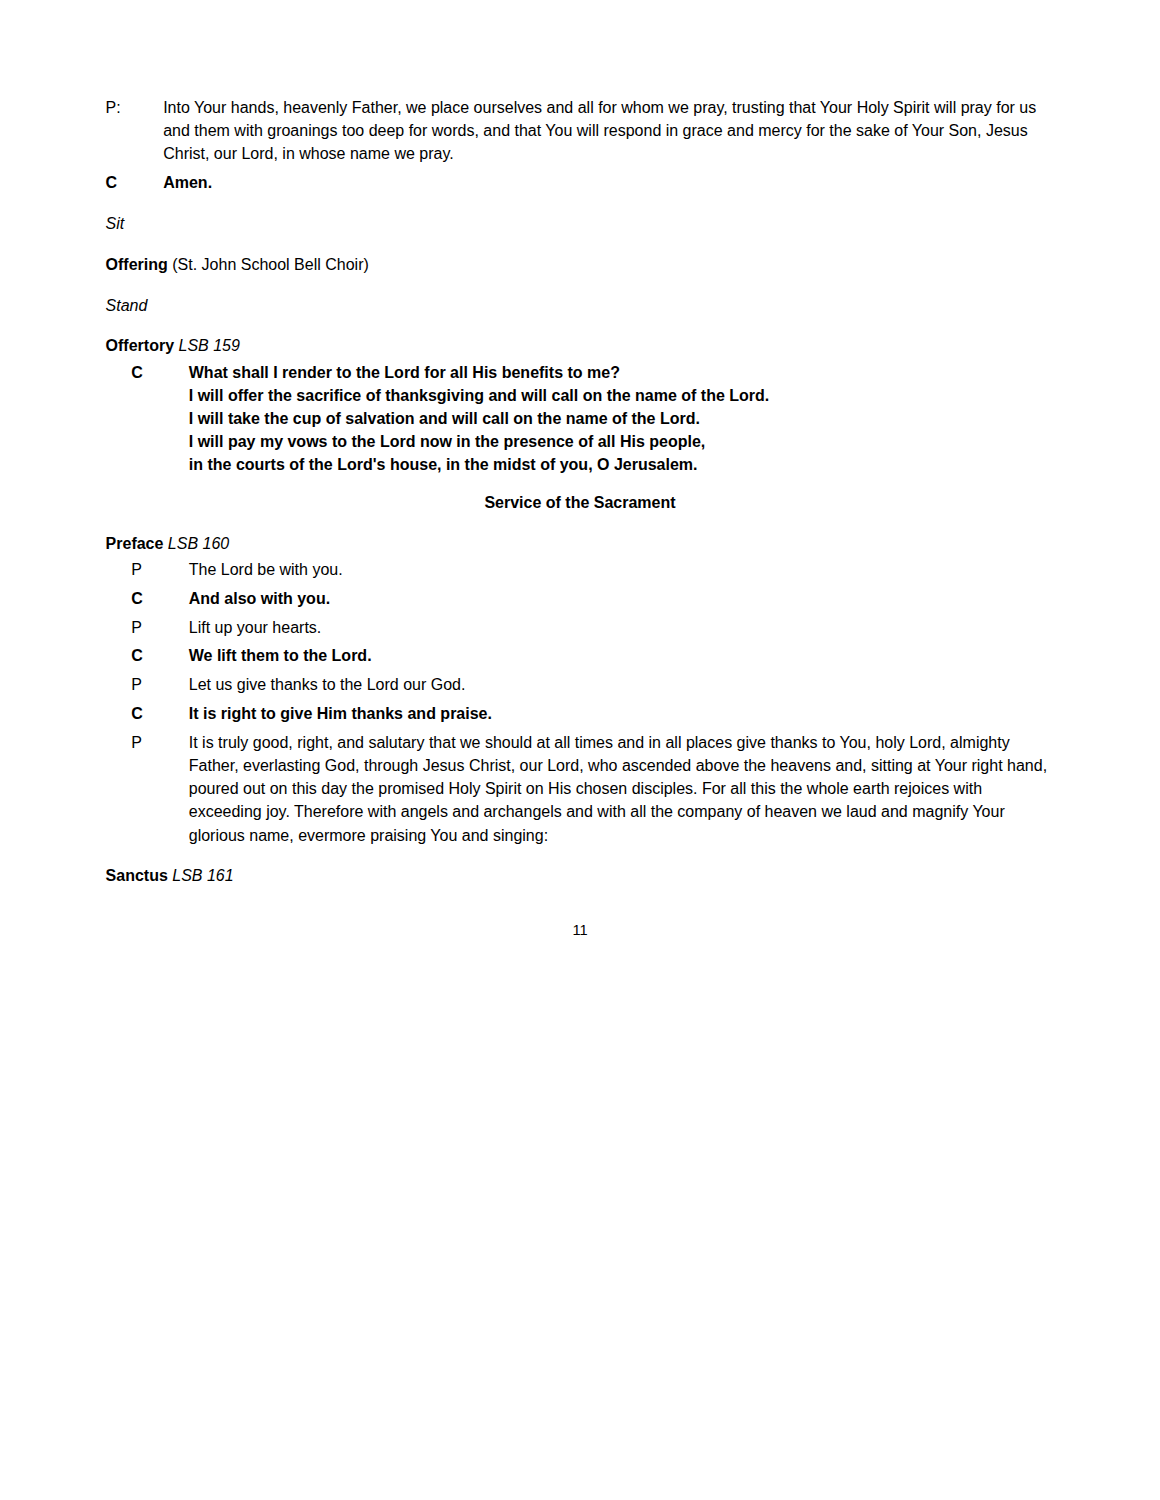P:
Into Your hands, heavenly Father, we place ourselves and all for whom we pray, trusting that Your Holy Spirit will pray for us and them with groanings too deep for words, and that You will respond in grace and mercy for the sake of Your Son, Jesus Christ, our Lord, in whose name we pray.
C
Amen.
Sit
Offering (St. John School Bell Choir)
Stand
Offertory LSB 159
C
What shall I render to the Lord for all His benefits to me?
I will offer the sacrifice of thanksgiving and will call on the name of the Lord.
I will take the cup of salvation and will call on the name of the Lord.
I will pay my vows to the Lord now in the presence of all His people,
in the courts of the Lord's house, in the midst of you, O Jerusalem.
Service of the Sacrament
Preface LSB 160
P
The Lord be with you.
C
And also with you.
P
Lift up your hearts.
C
We lift them to the Lord.
P
Let us give thanks to the Lord our God.
C
It is right to give Him thanks and praise.
P
It is truly good, right, and salutary that we should at all times and in all places give thanks to You, holy Lord, almighty Father, everlasting God, through Jesus Christ, our Lord, who ascended above the heavens and, sitting at Your right hand, poured out on this day the promised Holy Spirit on His chosen disciples. For all this the whole earth rejoices with exceeding joy. Therefore with angels and archangels and with all the company of heaven we laud and magnify Your glorious name, evermore praising You and singing:
Sanctus LSB 161
11